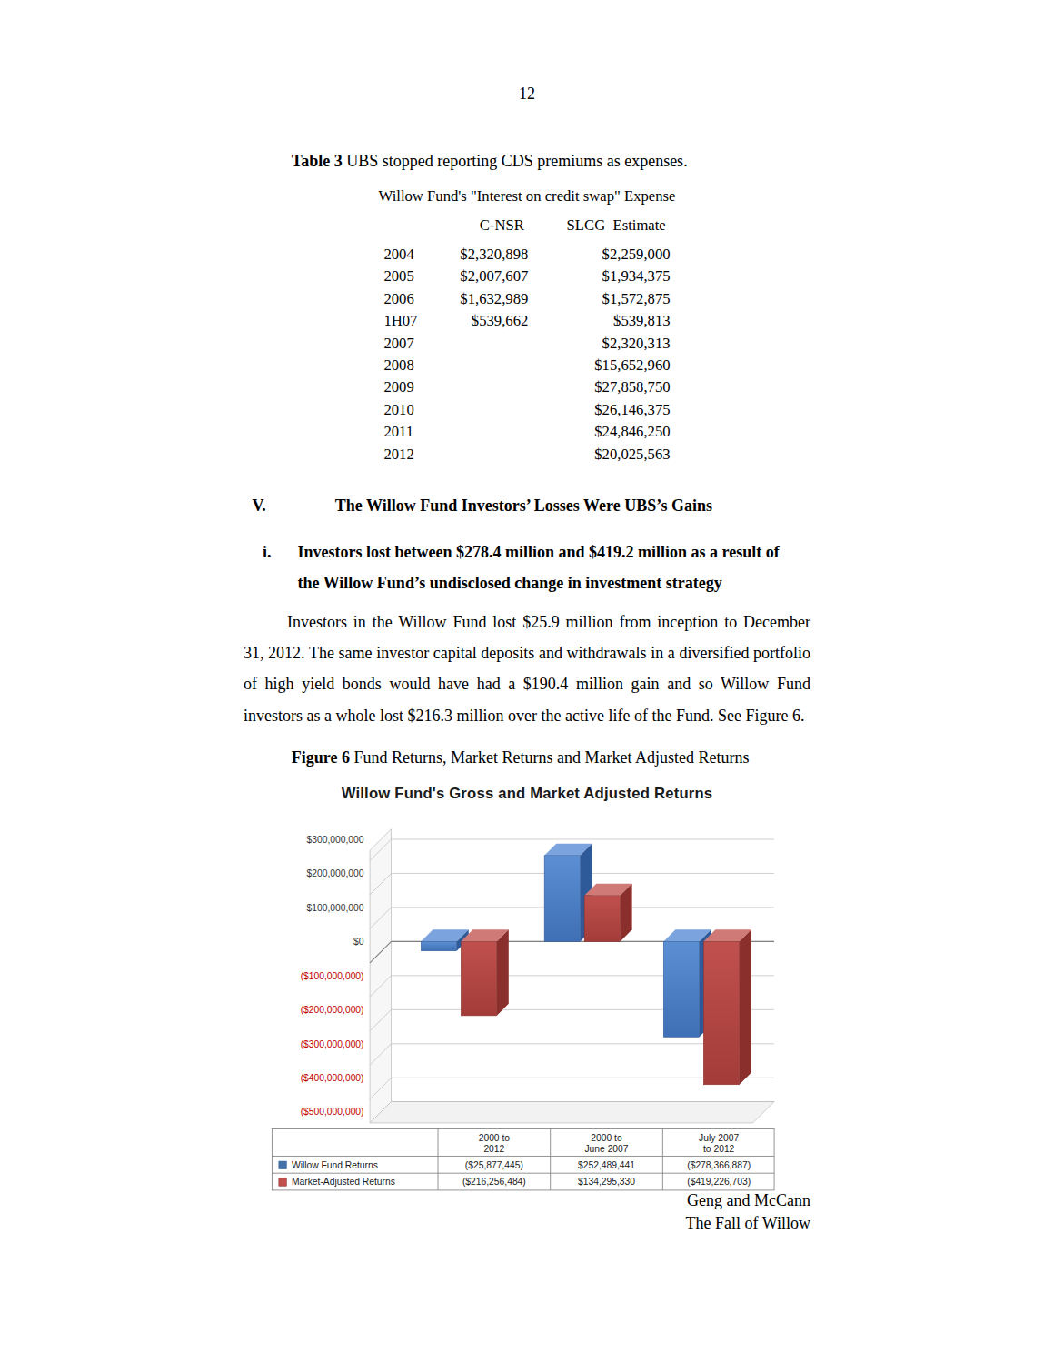12
Table 3 UBS stopped reporting CDS premiums as expenses.
Willow Fund's "Interest on credit swap" Expense
| | C-NSR | SLCG Estimate |
| --- | --- | --- |
| 2004 | $2,320,898 | $2,259,000 |
| 2005 | $2,007,607 | $1,934,375 |
| 2006 | $1,632,989 | $1,572,875 |
| 1H07 | $539,662 | $539,813 |
| 2007 | | $2,320,313 |
| 2008 | | $15,652,960 |
| 2009 | | $27,858,750 |
| 2010 | | $26,146,375 |
| 2011 | | $24,846,250 |
| 2012 | | $20,025,563 |
V. The Willow Fund Investors’ Losses Were UBS’s Gains
i. Investors lost between $278.4 million and $419.2 million as a result of the Willow Fund’s undisclosed change in investment strategy
Investors in the Willow Fund lost $25.9 million from inception to December 31, 2012. The same investor capital deposits and withdrawals in a diversified portfolio of high yield bonds would have had a $190.4 million gain and so Willow Fund investors as a whole lost $216.3 million over the active life of the Fund. See Figure 6.
Figure 6 Fund Returns, Market Returns and Market Adjusted Returns
Willow Fund's Gross and Market Adjusted Returns
$300,000,000 $200,000,000 $100,000,000 $0 ($100,000,000) ($200,000,000) ($300,000,000) ($400,000,000) ($500,000,000) Blue: -25,877,445 (small negative) 2000 to 2012 2000 to June 2007 July 2007 to 2012 Willow Fund Returns ($25,877,445) $252,489,441 ($278,366,887) Market-Adjusted Returns ($216,256,484) $134,295,330 ($419,226,703)
Geng and McCann
The Fall of Willow